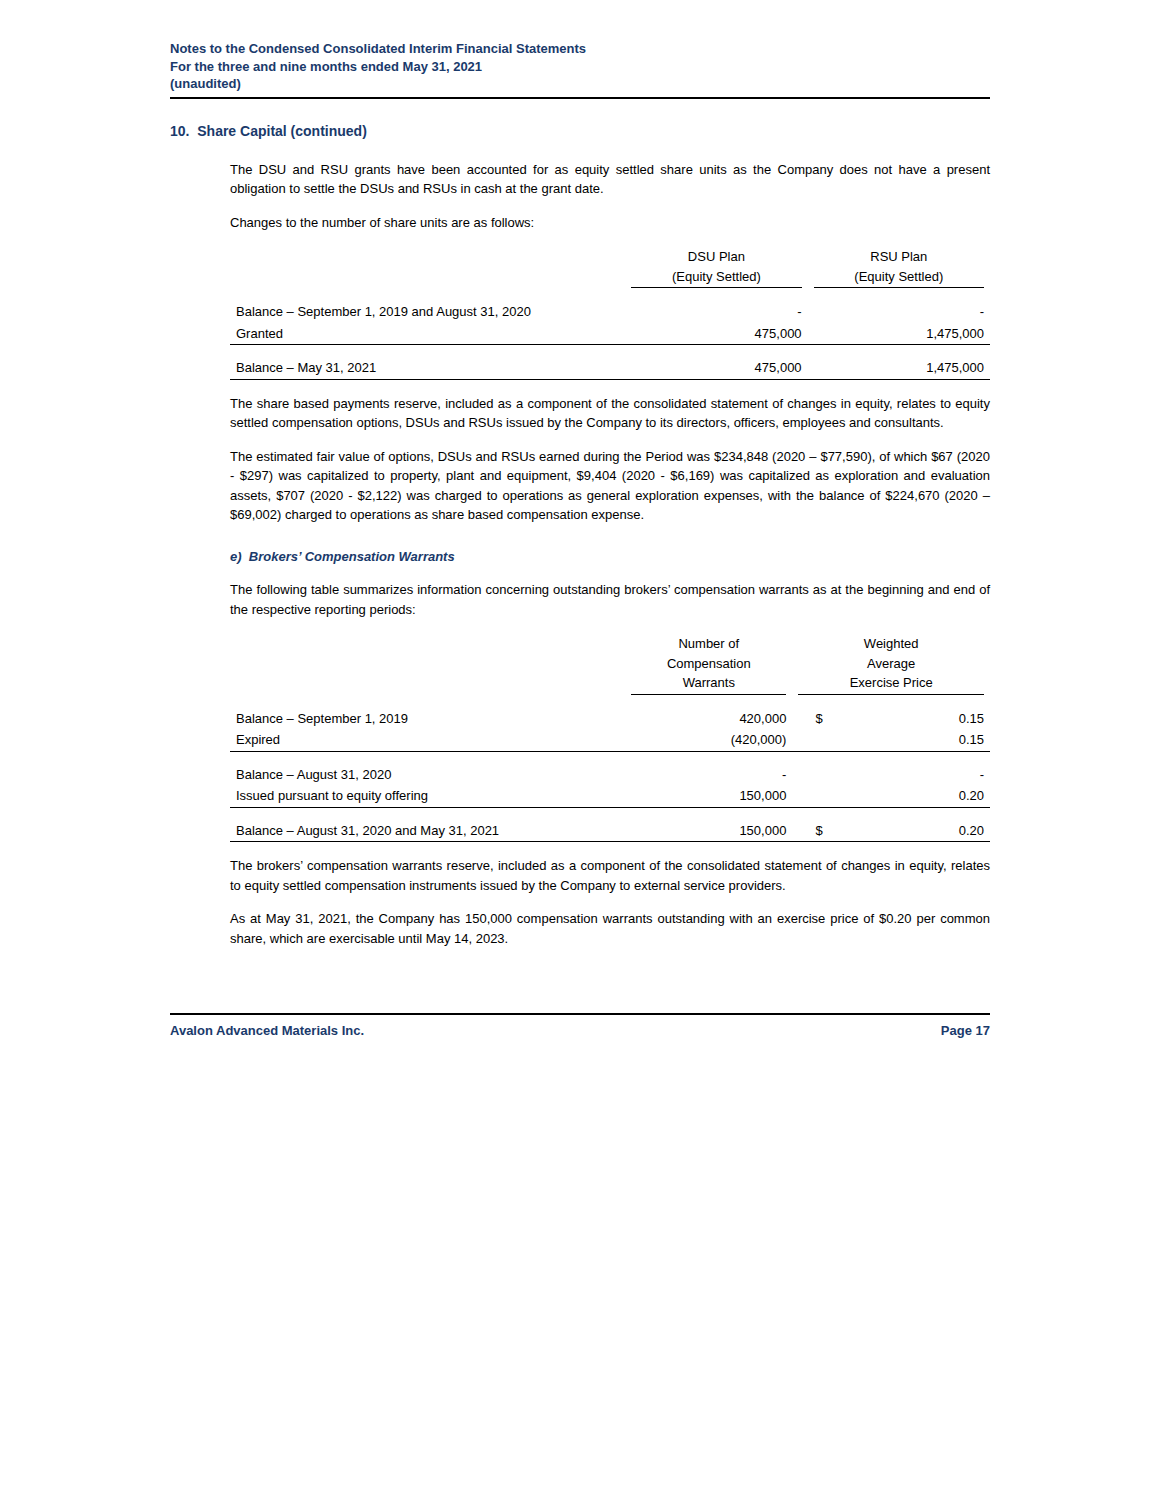Notes to the Condensed Consolidated Interim Financial Statements
For the three and nine months ended May 31, 2021
(unaudited)
10. Share Capital (continued)
The DSU and RSU grants have been accounted for as equity settled share units as the Company does not have a present obligation to settle the DSUs and RSUs in cash at the grant date.
Changes to the number of share units are as follows:
| | DSU Plan (Equity Settled) | RSU Plan (Equity Settled) |
| Balance – September 1, 2019 and August 31, 2020 | - | - |
| Granted | 475,000 | 1,475,000 |
| Balance – May 31, 2021 | 475,000 | 1,475,000 |
The share based payments reserve, included as a component of the consolidated statement of changes in equity, relates to equity settled compensation options, DSUs and RSUs issued by the Company to its directors, officers, employees and consultants.
The estimated fair value of options, DSUs and RSUs earned during the Period was $234,848 (2020 – $77,590), of which $67 (2020 - $297) was capitalized to property, plant and equipment, $9,404 (2020 - $6,169) was capitalized as exploration and evaluation assets, $707 (2020 - $2,122) was charged to operations as general exploration expenses, with the balance of $224,670 (2020 – $69,002) charged to operations as share based compensation expense.
e) Brokers’ Compensation Warrants
The following table summarizes information concerning outstanding brokers’ compensation warrants as at the beginning and end of the respective reporting periods:
| | Number of Compensation Warrants | Weighted Average Exercise Price |
| Balance – September 1, 2019 | 420,000 | $ | 0.15 |
| Expired | (420,000) | | 0.15 |
| Balance – August 31, 2020 | - | | - |
| Issued pursuant to equity offering | 150,000 | | 0.20 |
| Balance – August 31, 2020 and May 31, 2021 | 150,000 | $ | 0.20 |
The brokers’ compensation warrants reserve, included as a component of the consolidated statement of changes in equity, relates to equity settled compensation instruments issued by the Company to external service providers.
As at May 31, 2021, the Company has 150,000 compensation warrants outstanding with an exercise price of $0.20 per common share, which are exercisable until May 14, 2023.
Avalon Advanced Materials Inc. Page 17